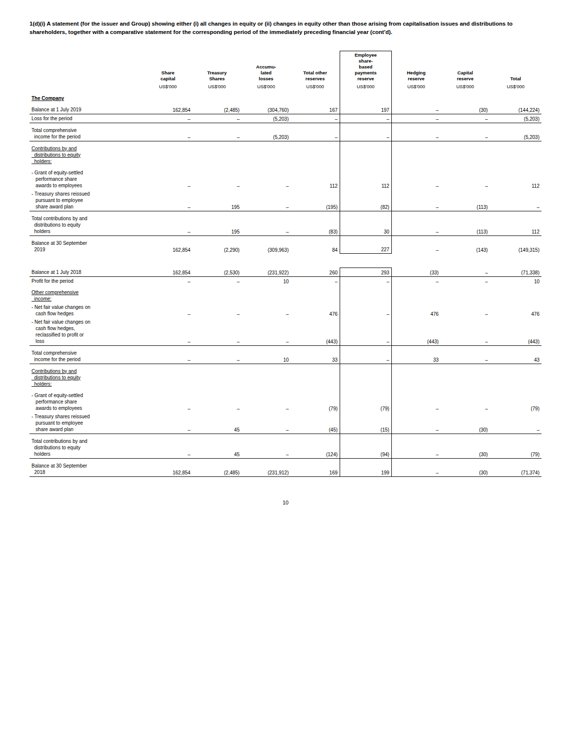1(d)(i) A statement (for the issuer and Group) showing either (i) all changes in equity or (ii) changes in equity other than those arising from capitalisation issues and distributions to shareholders, together with a comparative statement for the corresponding period of the immediately preceding financial year (cont'd).
| | Share capital | Treasury Shares | Accumu- lated losses | Total other reserves | Employee share- based payments reserve | Hedging reserve | Capital reserve | Total |
| | US$'000 | US$'000 | US$'000 | US$'000 | US$'000 | US$'000 | US$'000 | US$'000 |
| The Company | | | |
| Balance at 1 July 2019 | 162,854 | (2,485) | (304,760) | 167 | 197 | – | (30) | (144,224) |
| Loss for the period | – | – | (5,203) | – | – | – | – | (5,203) |
| Total comprehensive income for the period | – | – | (5,203) | – | – | – | – | (5,203) |
| Contributions by and distributions to equity holders: | | | |
| - Grant of equity-settled performance share awards to employees | – | – | – | 112 | 112 | – | – | 112 |
| - Treasury shares reissued pursuant to employee share award plan | – | 195 | – | (195) | (82) | – | (113) | – |
| Total contributions by and distributions to equity holders | – | 195 | – | (83) | 30 | – | (113) | 112 |
| Balance at 30 September 2019 | 162,854 | (2,290) | (309,963) | 84 | 227 | – | (143) | (149,315) |
| Balance at 1 July 2018 | 162,854 | (2,530) | (231,922) | 260 | 293 | (33) | – | (71,338) |
| Profit for the period | – | – | 10 | – | – | – | – | 10 |
| Other comprehensive income: | | | |
| - Net fair value changes on cash flow hedges | – | – | – | 476 | – | 476 | – | 476 |
| - Net fair value changes on cash flow hedges, reclassified to profit or loss | – | – | – | (443) | – | (443) | – | (443) |
| Total comprehensive income for the period | – | – | 10 | 33 | – | 33 | – | 43 |
| Contributions by and distributions to equity holders: | | | |
| - Grant of equity-settled performance share awards to employees | – | – | – | (79) | (79) | – | – | (79) |
| - Treasury shares reissued pursuant to employee share award plan | – | 45 | – | (45) | (15) | – | (30) | – |
| Total contributions by and distributions to equity holders | – | 45 | – | (124) | (94) | – | (30) | (79) |
| Balance at 30 September 2018 | 162,854 | (2,485) | (231,912) | 169 | 199 | – | (30) | (71,374) |
10